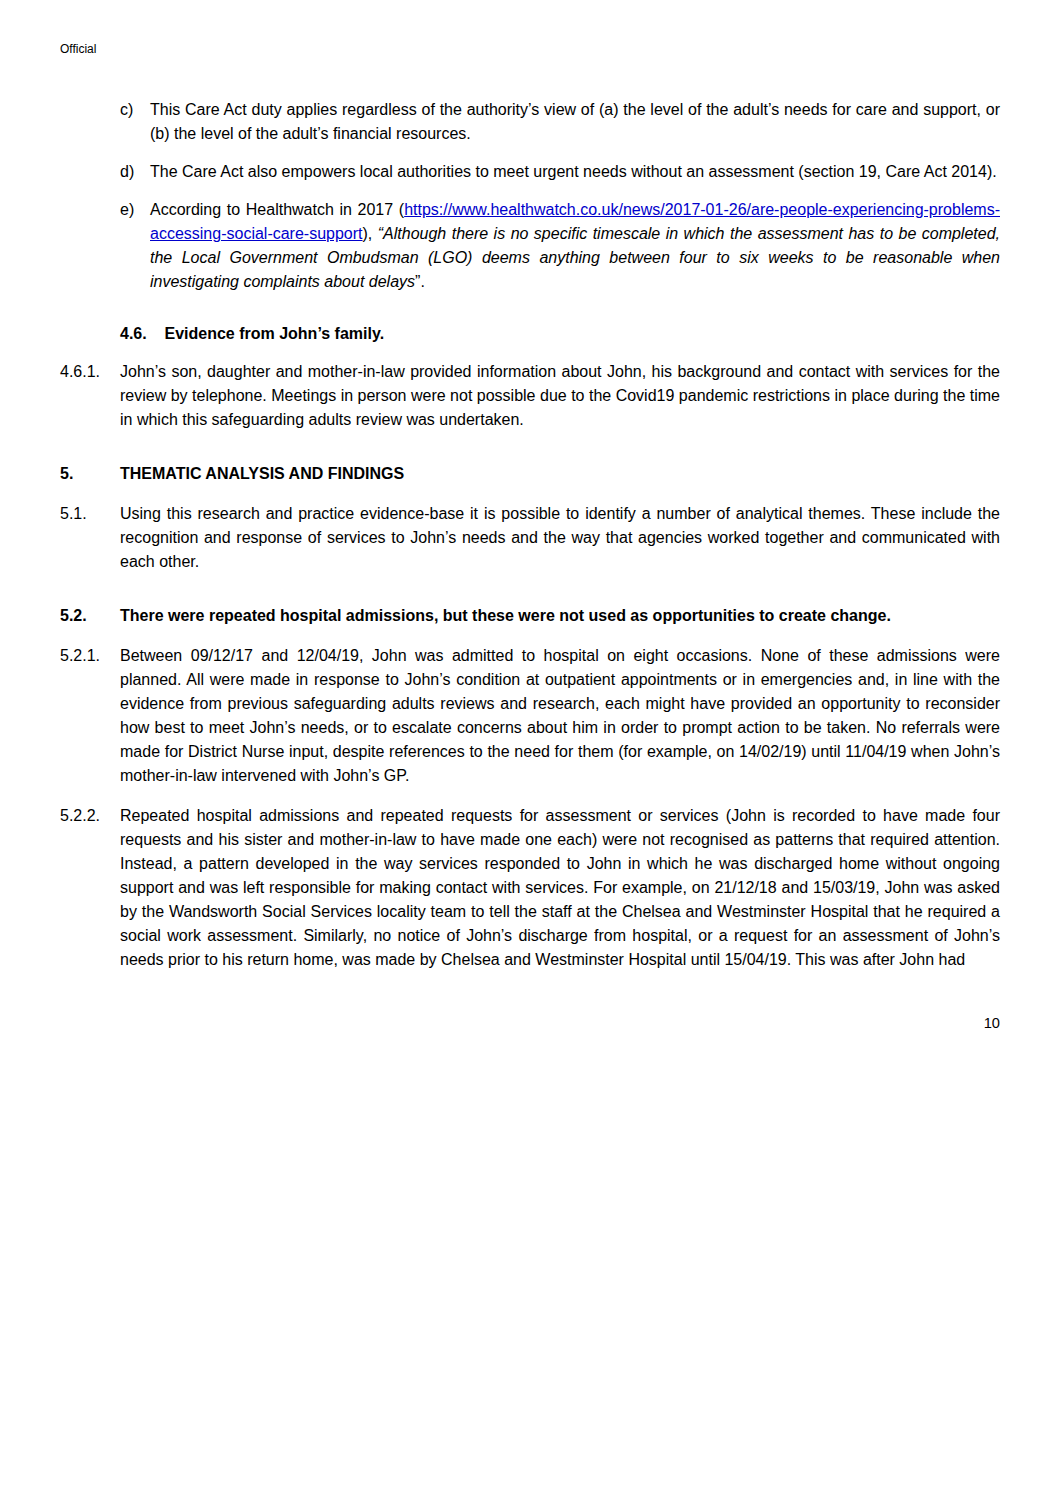Official
c) This Care Act duty applies regardless of the authority’s view of (a) the level of the adult’s needs for care and support, or (b) the level of the adult’s financial resources.
d) The Care Act also empowers local authorities to meet urgent needs without an assessment (section 19, Care Act 2014).
e) According to Healthwatch in 2017 (https://www.healthwatch.co.uk/news/2017-01-26/are-people-experiencing-problems-accessing-social-care-support), “Although there is no specific timescale in which the assessment has to be completed, the Local Government Ombudsman (LGO) deems anything between four to six weeks to be reasonable when investigating complaints about delays”.
4.6. Evidence from John’s family.
4.6.1.
John’s son, daughter and mother-in-law provided information about John, his background and contact with services for the review by telephone. Meetings in person were not possible due to the Covid19 pandemic restrictions in place during the time in which this safeguarding adults review was undertaken.
5.
THEMATIC ANALYSIS AND FINDINGS
5.1.
Using this research and practice evidence-base it is possible to identify a number of analytical themes. These include the recognition and response of services to John’s needs and the way that agencies worked together and communicated with each other.
5.2.
There were repeated hospital admissions, but these were not used as opportunities to create change.
5.2.1.
Between 09/12/17 and 12/04/19, John was admitted to hospital on eight occasions. None of these admissions were planned. All were made in response to John’s condition at outpatient appointments or in emergencies and, in line with the evidence from previous safeguarding adults reviews and research, each might have provided an opportunity to reconsider how best to meet John’s needs, or to escalate concerns about him in order to prompt action to be taken. No referrals were made for District Nurse input, despite references to the need for them (for example, on 14/02/19) until 11/04/19 when John’s mother-in-law intervened with John’s GP.
5.2.2.
Repeated hospital admissions and repeated requests for assessment or services (John is recorded to have made four requests and his sister and mother-in-law to have made one each) were not recognised as patterns that required attention. Instead, a pattern developed in the way services responded to John in which he was discharged home without ongoing support and was left responsible for making contact with services. For example, on 21/12/18 and 15/03/19, John was asked by the Wandsworth Social Services locality team to tell the staff at the Chelsea and Westminster Hospital that he required a social work assessment. Similarly, no notice of John’s discharge from hospital, or a request for an assessment of John’s needs prior to his return home, was made by Chelsea and Westminster Hospital until 15/04/19. This was after John had
10